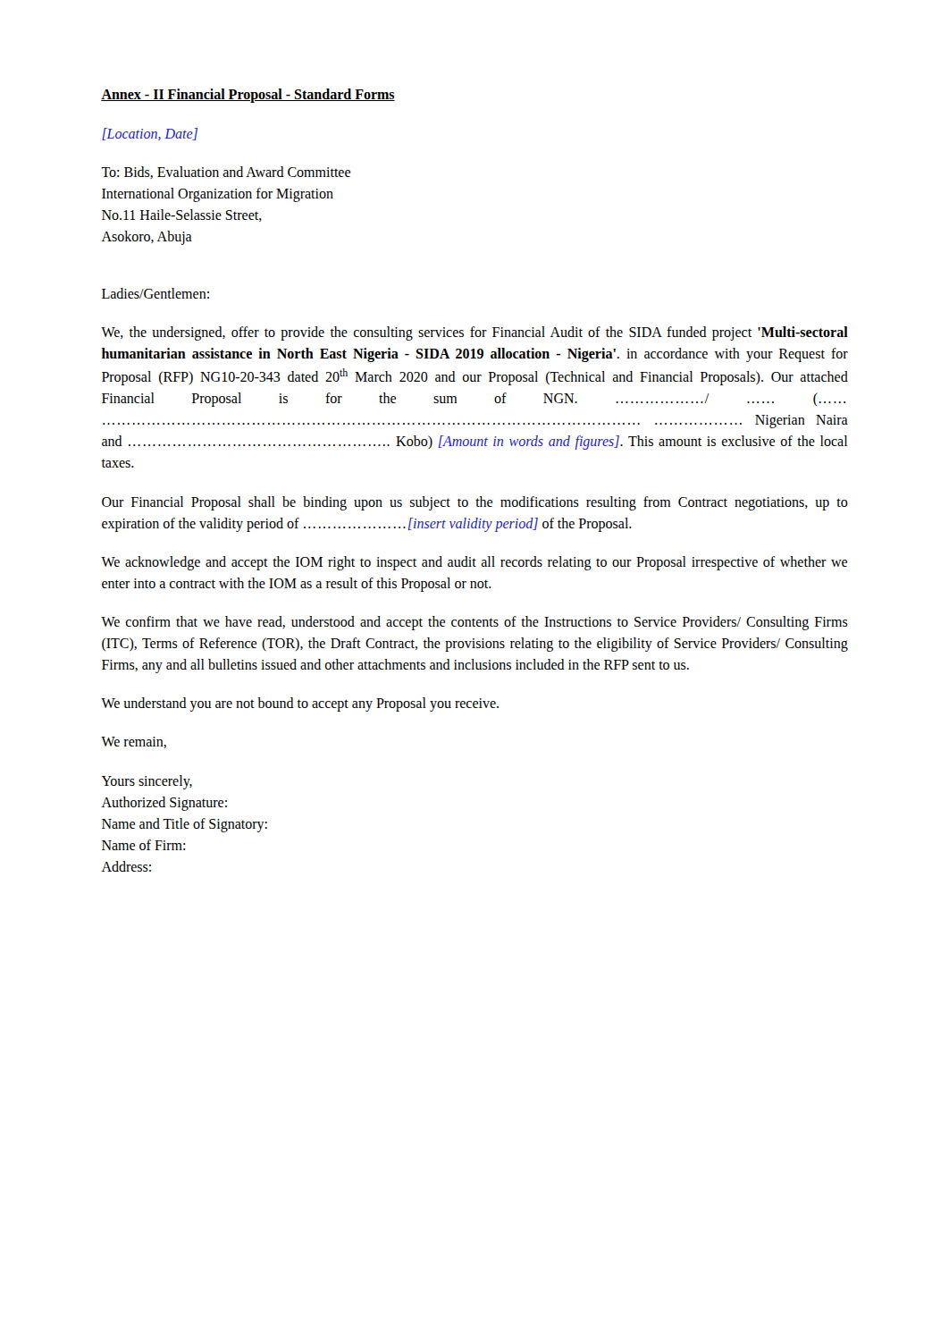Annex - II Financial Proposal - Standard Forms
[Location, Date]
To: Bids, Evaluation and Award Committee
International Organization for Migration
No.11 Haile-Selassie Street,
Asokoro, Abuja
Ladies/Gentlemen:
We, the undersigned, offer to provide the consulting services for Financial Audit of the SIDA funded project 'Multi-sectoral humanitarian assistance in North East Nigeria - SIDA 2019 allocation - Nigeria'. in accordance with your Request for Proposal (RFP) NG10-20-343 dated 20th March 2020 and our Proposal (Technical and Financial Proposals). Our attached Financial Proposal is for the sum of NGN. ………………/ …… (…… ……………………………………………………………………………………………… ……………… Nigerian Naira and …………………………………………….. Kobo) [Amount in words and figures]. This amount is exclusive of the local taxes.
Our Financial Proposal shall be binding upon us subject to the modifications resulting from Contract negotiations, up to expiration of the validity period of …………………[insert validity period] of the Proposal.
We acknowledge and accept the IOM right to inspect and audit all records relating to our Proposal irrespective of whether we enter into a contract with the IOM as a result of this Proposal or not.
We confirm that we have read, understood and accept the contents of the Instructions to Service Providers/ Consulting Firms (ITC), Terms of Reference (TOR), the Draft Contract, the provisions relating to the eligibility of Service Providers/ Consulting Firms, any and all bulletins issued and other attachments and inclusions included in the RFP sent to us.
We understand you are not bound to accept any Proposal you receive.
We remain,
Yours sincerely,
Authorized Signature:
Name and Title of Signatory:
Name of Firm:
Address: